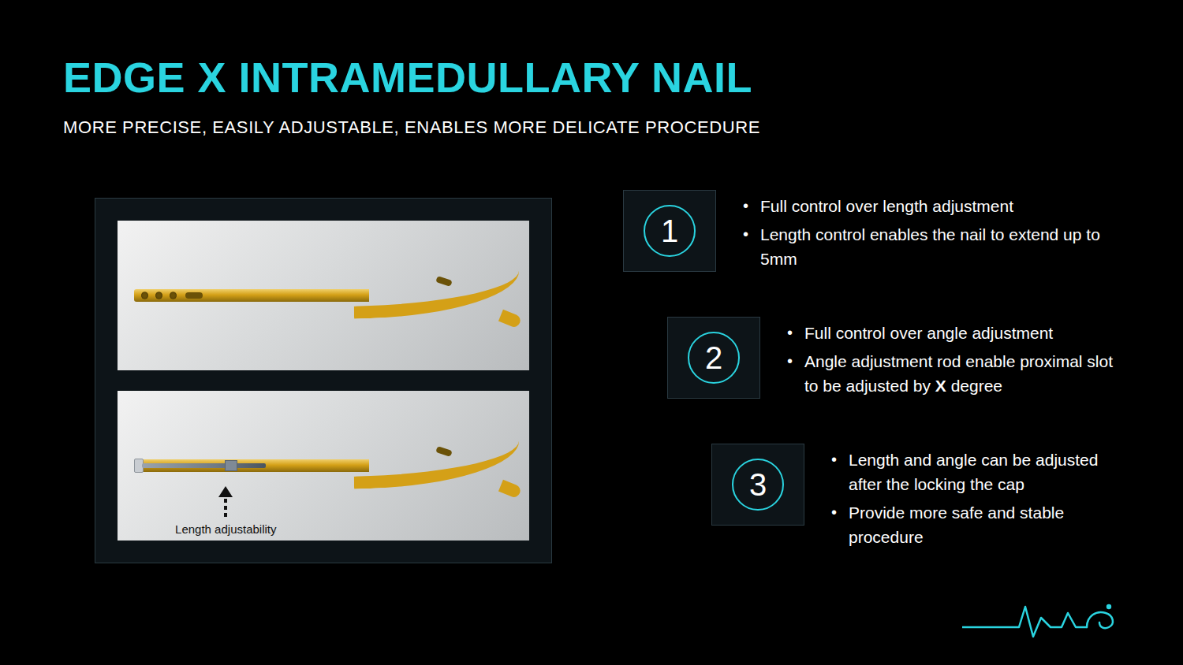Edge X Intramedullary Nail
More precise, easily adjustable, enables more delicate procedure
Length adjustability
1
Full control over length adjustment
Length control enables the nail to extend up to 5mm
2
Full control over angle adjustment
Angle adjustment rod enable proximal slot to be adjusted by X degree
3
Length and angle can be adjusted after the locking the cap
Provide more safe and stable procedure